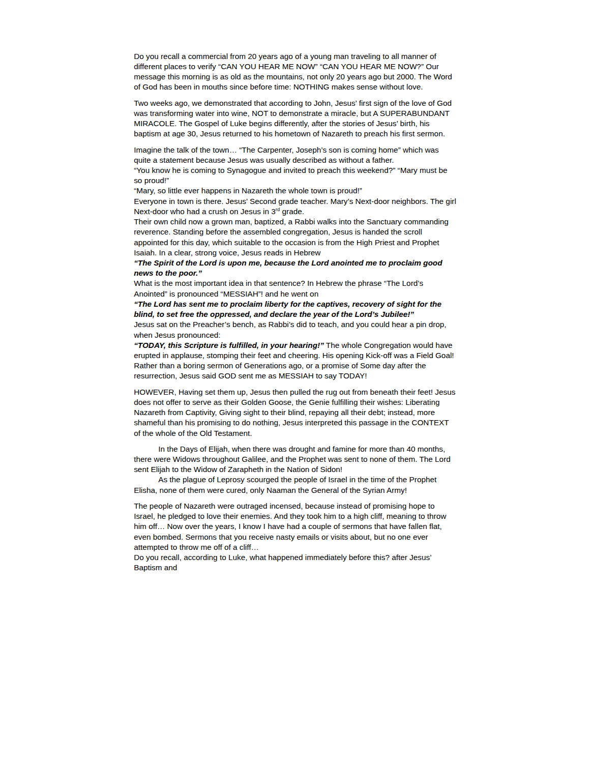Do you recall a commercial from 20 years ago of a young man traveling to all manner of different places to verify “CAN YOU HEAR ME NOW” “CAN YOU HEAR ME NOW?” Our message this morning is as old as the mountains, not only 20 years ago but 2000. The Word of God has been in mouths since before time: NOTHING makes sense without love.
Two weeks ago, we demonstrated that according to John, Jesus’ first sign of the love of God was transforming water into wine, NOT to demonstrate a miracle, but A SUPERABUNDANT MIRACOLE. The Gospel of Luke begins differently, after the stories of Jesus’ birth, his baptism at age 30, Jesus returned to his hometown of Nazareth to preach his first sermon.
Imagine the talk of the town… “The Carpenter, Joseph’s son is coming home” which was quite a statement because Jesus was usually described as without a father.
“You know he is coming to Synagogue and invited to preach this weekend?” “Mary must be so proud!”
“Mary, so little ever happens in Nazareth the whole town is proud!”
Everyone in town is there. Jesus’ Second grade teacher. Mary’s Next-door neighbors. The girl Next-door who had a crush on Jesus in 3rd grade.
Their own child now a grown man, baptized, a Rabbi walks into the Sanctuary commanding reverence. Standing before the assembled congregation, Jesus is handed the scroll appointed for this day, which suitable to the occasion is from the High Priest and Prophet Isaiah. In a clear, strong voice, Jesus reads in Hebrew
“The Spirit of the Lord is upon me, because the Lord anointed me to proclaim good news to the poor.”
What is the most important idea in that sentence? In Hebrew the phrase “The Lord’s Anointed” is pronounced “MESSIAH”! and he went on
“The Lord has sent me to proclaim liberty for the captives, recovery of sight for the blind, to set free the oppressed, and declare the year of the Lord’s Jubilee!” Jesus sat on the Preacher’s bench, as Rabbi’s did to teach, and you could hear a pin drop, when Jesus pronounced:
“TODAY, this Scripture is fulfilled, in your hearing!” The whole Congregation would have erupted in applause, stomping their feet and cheering. His opening Kick-off was a Field Goal! Rather than a boring sermon of Generations ago, or a promise of Some day after the resurrection, Jesus said GOD sent me as MESSIAH to say TODAY!
HOWEVER, Having set them up, Jesus then pulled the rug out from beneath their feet! Jesus does not offer to serve as their Golden Goose, the Genie fulfilling their wishes: Liberating Nazareth from Captivity, Giving sight to their blind, repaying all their debt; instead, more shameful than his promising to do nothing, Jesus interpreted this passage in the CONTEXT of the whole of the Old Testament.
In the Days of Elijah, when there was drought and famine for more than 40 months, there were Widows throughout Galilee, and the Prophet was sent to none of them. The Lord sent Elijah to the Widow of Zarapheth in the Nation of Sidon!
As the plague of Leprosy scourged the people of Israel in the time of the Prophet Elisha, none of them were cured, only Naaman the General of the Syrian Army!
The people of Nazareth were outraged incensed, because instead of promising hope to Israel, he pledged to love their enemies. And they took him to a high cliff, meaning to throw him off… Now over the years, I know I have had a couple of sermons that have fallen flat, even bombed. Sermons that you receive nasty emails or visits about, but no one ever attempted to throw me off of a cliff…
Do you recall, according to Luke, what happened immediately before this? after Jesus’ Baptism and